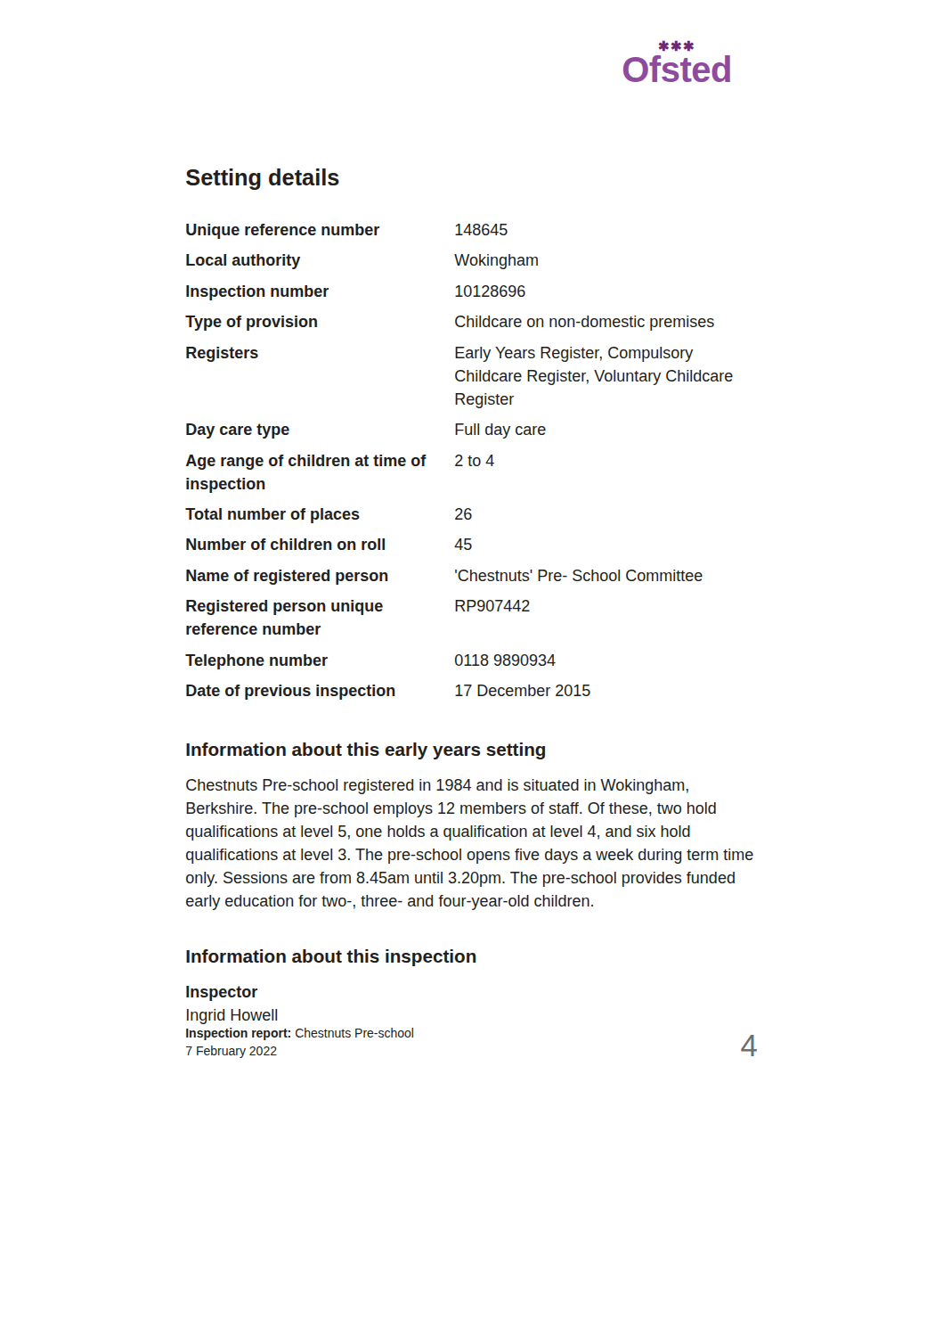✱✱✱
Ofsted
Setting details
| Unique reference number | 148645 |
| Local authority | Wokingham |
| Inspection number | 10128696 |
| Type of provision | Childcare on non-domestic premises |
| Registers | Early Years Register, Compulsory Childcare Register, Voluntary Childcare Register |
| Day care type | Full day care |
| Age range of children at time of inspection | 2 to 4 |
| Total number of places | 26 |
| Number of children on roll | 45 |
| Name of registered person | 'Chestnuts' Pre- School Committee |
| Registered person unique reference number | RP907442 |
| Telephone number | 0118 9890934 |
| Date of previous inspection | 17 December 2015 |
Information about this early years setting
Chestnuts Pre-school registered in 1984 and is situated in Wokingham, Berkshire. The pre-school employs 12 members of staff. Of these, two hold qualifications at level 5, one holds a qualification at level 4, and six hold qualifications at level 3. The pre-school opens five days a week during term time only. Sessions are from 8.45am until 3.20pm. The pre-school provides funded early education for two-, three- and four-year-old children.
Information about this inspection
Inspector
Ingrid Howell
Inspection report: Chestnuts Pre-school
7 February 2022
4